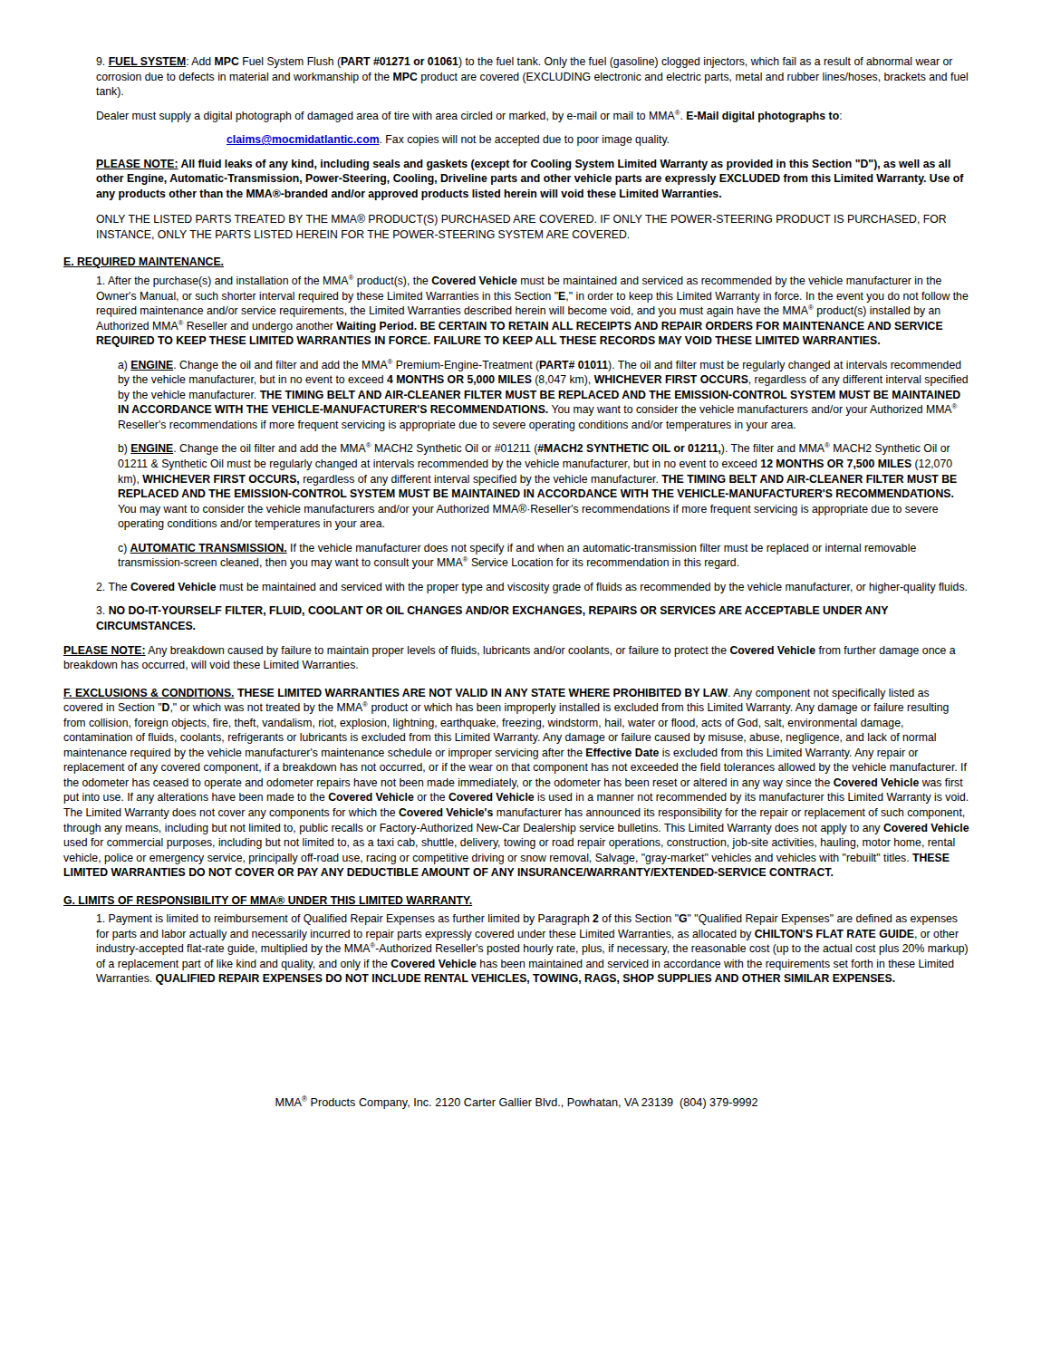9. FUEL SYSTEM: Add MPC Fuel System Flush (PART #01271 or 01061) to the fuel tank. Only the fuel (gasoline) clogged injectors, which fail as a result of abnormal wear or corrosion due to defects in material and workmanship of the MPC product are covered (EXCLUDING electronic and electric parts, metal and rubber lines/hoses, brackets and fuel tank).
Dealer must supply a digital photograph of damaged area of tire with area circled or marked, by e-mail or mail to MMA®. E-Mail digital photographs to:
claims@mocmidatlantic.com. Fax copies will not be accepted due to poor image quality.
PLEASE NOTE: All fluid leaks of any kind, including seals and gaskets (except for Cooling System Limited Warranty as provided in this Section "D"), as well as all other Engine, Automatic-Transmission, Power-Steering, Cooling, Driveline parts and other vehicle parts are expressly EXCLUDED from this Limited Warranty. Use of any products other than the MMA®-branded and/or approved products listed herein will void these Limited Warranties.
ONLY THE LISTED PARTS TREATED BY THE MMA® PRODUCT(S) PURCHASED ARE COVERED. IF ONLY THE POWER-STEERING PRODUCT IS PURCHASED, FOR INSTANCE, ONLY THE PARTS LISTED HEREIN FOR THE POWER-STEERING SYSTEM ARE COVERED.
E. REQUIRED MAINTENANCE.
1. After the purchase(s) and installation of the MMA® product(s), the Covered Vehicle must be maintained and serviced as recommended by the vehicle manufacturer in the Owner's Manual, or such shorter interval required by these Limited Warranties in this Section "E," in order to keep this Limited Warranty in force. In the event you do not follow the required maintenance and/or service requirements, the Limited Warranties described herein will become void, and you must again have the MMA® product(s) installed by an Authorized MMA® Reseller and undergo another Waiting Period. BE CERTAIN TO RETAIN ALL RECEIPTS AND REPAIR ORDERS FOR MAINTENANCE AND SERVICE REQUIRED TO KEEP THESE LIMITED WARRANTIES IN FORCE. FAILURE TO KEEP ALL THESE RECORDS MAY VOID THESE LIMITED WARRANTIES.
a) ENGINE. Change the oil and filter and add the MMA® Premium-Engine-Treatment (PART# 01011). The oil and filter must be regularly changed at intervals recommended by the vehicle manufacturer, but in no event to exceed 4 MONTHS OR 5,000 MILES (8,047 km), WHICHEVER FIRST OCCURS, regardless of any different interval specified by the vehicle manufacturer. THE TIMING BELT AND AIR-CLEANER FILTER MUST BE REPLACED AND THE EMISSION-CONTROL SYSTEM MUST BE MAINTAINED IN ACCORDANCE WITH THE VEHICLE-MANUFACTURER'S RECOMMENDATIONS. You may want to consider the vehicle manufacturers and/or your Authorized MMA® Reseller's recommendations if more frequent servicing is appropriate due to severe operating conditions and/or temperatures in your area.
b) ENGINE. Change the oil filter and add the MMA® MACH2 Synthetic Oil or #01211 (#MACH2 SYNTHETIC OIL or 01211,). The filter and MMA® MACH2 Synthetic Oil or 01211 & Synthetic Oil must be regularly changed at intervals recommended by the vehicle manufacturer, but in no event to exceed 12 MONTHS OR 7,500 MILES (12,070 km), WHICHEVER FIRST OCCURS, regardless of any different interval specified by the vehicle manufacturer. THE TIMING BELT AND AIR-CLEANER FILTER MUST BE REPLACED AND THE EMISSION-CONTROL SYSTEM MUST BE MAINTAINED IN ACCORDANCE WITH THE VEHICLE-MANUFACTURER'S RECOMMENDATIONS. You may want to consider the vehicle manufacturers and/or your Authorized MMA®·Reseller's recommendations if more frequent servicing is appropriate due to severe operating conditions and/or temperatures in your area.
c) AUTOMATIC TRANSMISSION. If the vehicle manufacturer does not specify if and when an automatic-transmission filter must be replaced or internal removable transmission-screen cleaned, then you may want to consult your MMA® Service Location for its recommendation in this regard.
2. The Covered Vehicle must be maintained and serviced with the proper type and viscosity grade of fluids as recommended by the vehicle manufacturer, or higher-quality fluids.
3. NO DO-IT-YOURSELF FILTER, FLUID, COOLANT OR OIL CHANGES AND/OR EXCHANGES, REPAIRS OR SERVICES ARE ACCEPTABLE UNDER ANY CIRCUMSTANCES.
PLEASE NOTE: Any breakdown caused by failure to maintain proper levels of fluids, lubricants and/or coolants, or failure to protect the Covered Vehicle from further damage once a breakdown has occurred, will void these Limited Warranties.
F. EXCLUSIONS & CONDITIONS. THESE LIMITED WARRANTIES ARE NOT VALID IN ANY STATE WHERE PROHIBITED BY LAW. Any component not specifically listed as covered in Section "D," or which was not treated by the MMA® product or which has been improperly installed is excluded from this Limited Warranty. Any damage or failure resulting from collision, foreign objects, fire, theft, vandalism, riot, explosion, lightning, earthquake, freezing, windstorm, hail, water or flood, acts of God, salt, environmental damage, contamination of fluids, coolants, refrigerants or lubricants is excluded from this Limited Warranty. Any damage or failure caused by misuse, abuse, negligence, and lack of normal maintenance required by the vehicle manufacturer's maintenance schedule or improper servicing after the Effective Date is excluded from this Limited Warranty. Any repair or replacement of any covered component, if a breakdown has not occurred, or if the wear on that component has not exceeded the field tolerances allowed by the vehicle manufacturer. If the odometer has ceased to operate and odometer repairs have not been made immediately, or the odometer has been reset or altered in any way since the Covered Vehicle was first put into use. If any alterations have been made to the Covered Vehicle or the Covered Vehicle is used in a manner not recommended by its manufacturer this Limited Warranty is void. The Limited Warranty does not cover any components for which the Covered Vehicle's manufacturer has announced its responsibility for the repair or replacement of such component, through any means, including but not limited to, public recalls or Factory-Authorized New-Car Dealership service bulletins. This Limited Warranty does not apply to any Covered Vehicle used for commercial purposes, including but not limited to, as a taxi cab, shuttle, delivery, towing or road repair operations, construction, job-site activities, hauling, motor home, rental vehicle, police or emergency service, principally off-road use, racing or competitive driving or snow removal, Salvage, "gray-market" vehicles and vehicles with "rebuilt" titles. THESE LIMITED WARRANTIES DO NOT COVER OR PAY ANY DEDUCTIBLE AMOUNT OF ANY INSURANCE/WARRANTY/EXTENDED-SERVICE CONTRACT.
G. LIMITS OF RESPONSIBILITY OF MMA® UNDER THIS LIMITED WARRANTY.
1. Payment is limited to reimbursement of Qualified Repair Expenses as further limited by Paragraph 2 of this Section "G" "Qualified Repair Expenses" are defined as expenses for parts and labor actually and necessarily incurred to repair parts expressly covered under these Limited Warranties, as allocated by CHILTON'S FLAT RATE GUIDE, or other industry-accepted flat-rate guide, multiplied by the MMA®-Authorized Reseller's posted hourly rate, plus, if necessary, the reasonable cost (up to the actual cost plus 20% markup) of a replacement part of like kind and quality, and only if the Covered Vehicle has been maintained and serviced in accordance with the requirements set forth in these Limited Warranties. QUALIFIED REPAIR EXPENSES DO NOT INCLUDE RENTAL VEHICLES, TOWING, RAGS, SHOP SUPPLIES AND OTHER SIMILAR EXPENSES.
MMA® Products Company, Inc. 2120 Carter Gallier Blvd., Powhatan, VA 23139 (804) 379-9992